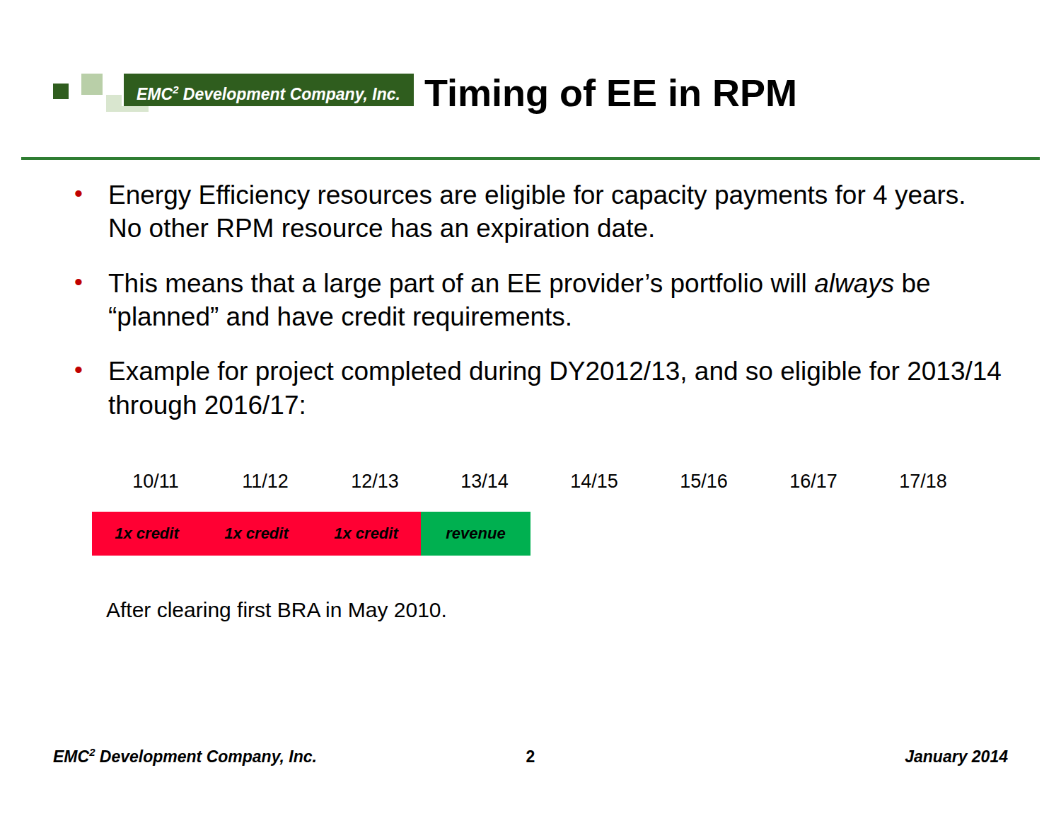EMC2 Development Company, Inc.
Timing of EE in RPM
Energy Efficiency resources are eligible for capacity payments for 4 years. No other RPM resource has an expiration date.
This means that a large part of an EE provider’s portfolio will always be “planned” and have credit requirements.
Example for project completed during DY2012/13, and so eligible for 2013/14 through 2016/17:
10/11 11/12 12/13 13/14 14/15 15/16 16/17 17/18
1x credit
1x credit
1x credit
revenue
After clearing first BRA in May 2010.
EMC2 Development Company, Inc.
2
January 2014